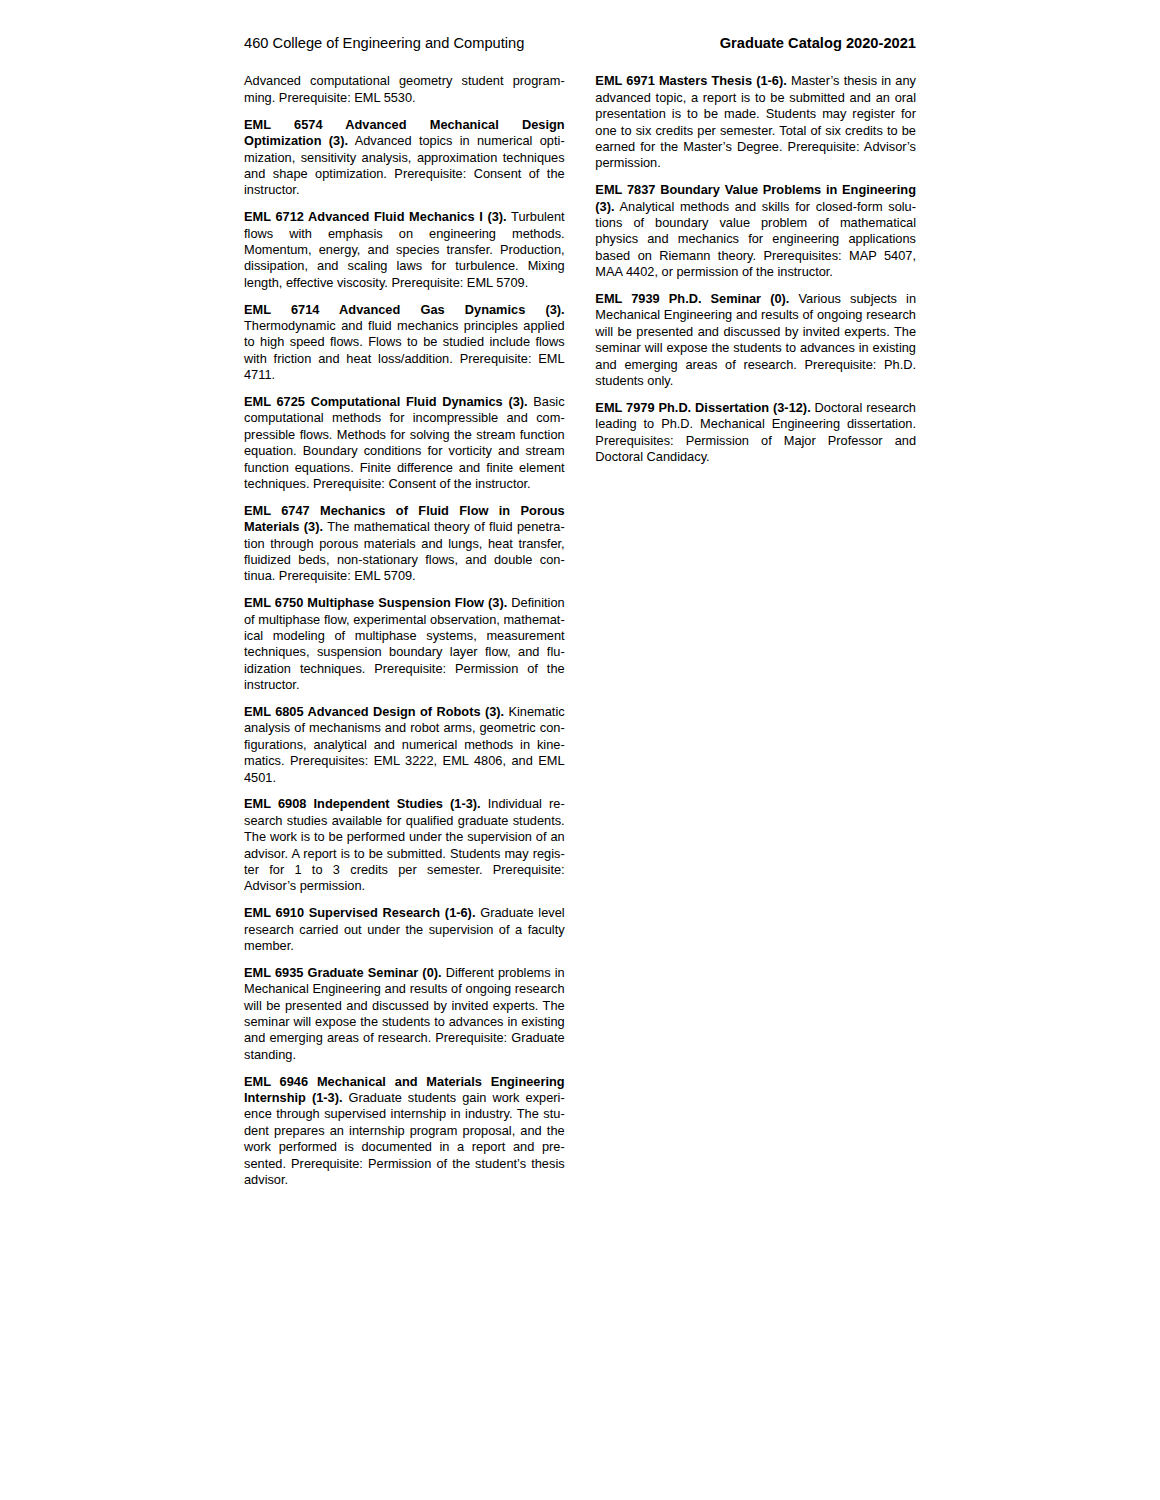460 College of Engineering and Computing
Graduate Catalog 2020-2021
Advanced computational geometry student programming. Prerequisite: EML 5530.
EML 6574 Advanced Mechanical Design Optimization (3). Advanced topics in numerical optimization, sensitivity analysis, approximation techniques and shape optimization. Prerequisite: Consent of the instructor.
EML 6712 Advanced Fluid Mechanics I (3). Turbulent flows with emphasis on engineering methods. Momentum, energy, and species transfer. Production, dissipation, and scaling laws for turbulence. Mixing length, effective viscosity. Prerequisite: EML 5709.
EML 6714 Advanced Gas Dynamics (3). Thermodynamic and fluid mechanics principles applied to high speed flows. Flows to be studied include flows with friction and heat loss/addition. Prerequisite: EML 4711.
EML 6725 Computational Fluid Dynamics (3). Basic computational methods for incompressible and compressible flows. Methods for solving the stream function equation. Boundary conditions for vorticity and stream function equations. Finite difference and finite element techniques. Prerequisite: Consent of the instructor.
EML 6747 Mechanics of Fluid Flow in Porous Materials (3). The mathematical theory of fluid penetration through porous materials and lungs, heat transfer, fluidized beds, non-stationary flows, and double continua. Prerequisite: EML 5709.
EML 6750 Multiphase Suspension Flow (3). Definition of multiphase flow, experimental observation, mathematical modeling of multiphase systems, measurement techniques, suspension boundary layer flow, and fluidization techniques. Prerequisite: Permission of the instructor.
EML 6805 Advanced Design of Robots (3). Kinematic analysis of mechanisms and robot arms, geometric configurations, analytical and numerical methods in kinematics. Prerequisites: EML 3222, EML 4806, and EML 4501.
EML 6908 Independent Studies (1-3). Individual research studies available for qualified graduate students. The work is to be performed under the supervision of an advisor. A report is to be submitted. Students may register for 1 to 3 credits per semester. Prerequisite: Advisor’s permission.
EML 6910 Supervised Research (1-6). Graduate level research carried out under the supervision of a faculty member.
EML 6935 Graduate Seminar (0). Different problems in Mechanical Engineering and results of ongoing research will be presented and discussed by invited experts. The seminar will expose the students to advances in existing and emerging areas of research. Prerequisite: Graduate standing.
EML 6946 Mechanical and Materials Engineering Internship (1-3). Graduate students gain work experience through supervised internship in industry. The student prepares an internship program proposal, and the work performed is documented in a report and presented. Prerequisite: Permission of the student’s thesis advisor.
EML 6971 Masters Thesis (1-6). Master’s thesis in any advanced topic, a report is to be submitted and an oral presentation is to be made. Students may register for one to six credits per semester. Total of six credits to be earned for the Master’s Degree. Prerequisite: Advisor’s permission.
EML 7837 Boundary Value Problems in Engineering (3). Analytical methods and skills for closed-form solutions of boundary value problem of mathematical physics and mechanics for engineering applications based on Riemann theory. Prerequisites: MAP 5407, MAA 4402, or permission of the instructor.
EML 7939 Ph.D. Seminar (0). Various subjects in Mechanical Engineering and results of ongoing research will be presented and discussed by invited experts. The seminar will expose the students to advances in existing and emerging areas of research. Prerequisite: Ph.D. students only.
EML 7979 Ph.D. Dissertation (3-12). Doctoral research leading to Ph.D. Mechanical Engineering dissertation. Prerequisites: Permission of Major Professor and Doctoral Candidacy.